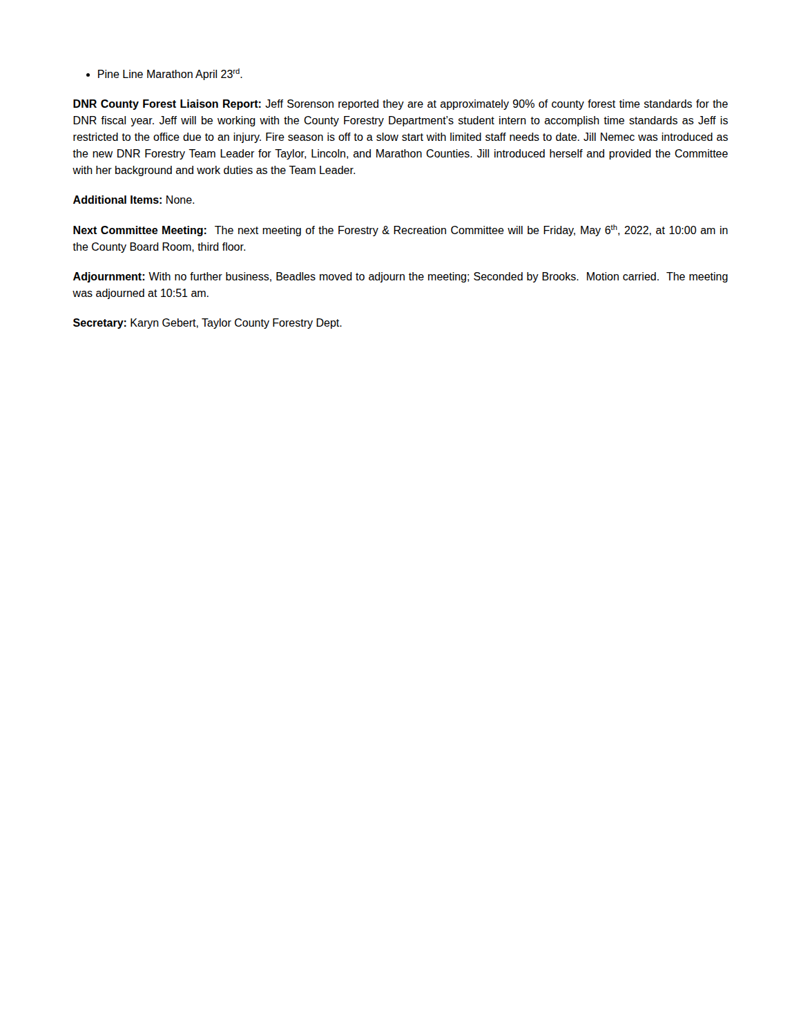Pine Line Marathon April 23rd.
DNR County Forest Liaison Report: Jeff Sorenson reported they are at approximately 90% of county forest time standards for the DNR fiscal year. Jeff will be working with the County Forestry Department’s student intern to accomplish time standards as Jeff is restricted to the office due to an injury. Fire season is off to a slow start with limited staff needs to date. Jill Nemec was introduced as the new DNR Forestry Team Leader for Taylor, Lincoln, and Marathon Counties. Jill introduced herself and provided the Committee with her background and work duties as the Team Leader.
Additional Items: None.
Next Committee Meeting: The next meeting of the Forestry & Recreation Committee will be Friday, May 6th, 2022, at 10:00 am in the County Board Room, third floor.
Adjournment: With no further business, Beadles moved to adjourn the meeting; Seconded by Brooks. Motion carried. The meeting was adjourned at 10:51 am.
Secretary: Karyn Gebert, Taylor County Forestry Dept.